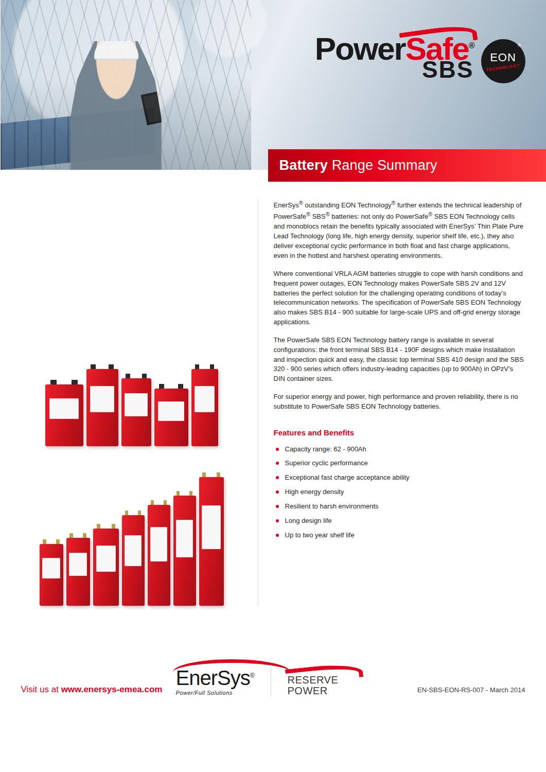PowerSafe® SBS
® EON TECHNOLOGY
Battery Range Summary
EnerSys® outstanding EON Technology® further extends the technical leadership of PowerSafe® SBS® batteries: not only do PowerSafe® SBS EON Technology cells and monoblocs retain the benefits typically associated with EnerSys’ Thin Plate Pure Lead Technology (long life, high energy density, superior shelf life, etc.), they also deliver exceptional cyclic performance in both float and fast charge applications, even in the hottest and harshest operating environments.
Where conventional VRLA AGM batteries struggle to cope with harsh conditions and frequent power outages, EON Technology makes PowerSafe SBS 2V and 12V batteries the perfect solution for the challenging operating conditions of today’s telecommunication networks. The specification of PowerSafe SBS EON Technology also makes SBS B14 - 900 suitable for large-scale UPS and off-grid energy storage applications.
The PowerSafe SBS EON Technology battery range is available in several configurations: the front terminal SBS B14 - 190F designs which make installation and inspection quick and easy, the classic top terminal SBS 410 design and the SBS 320 - 900 series which offers industry-leading capacities (up to 900Ah) in OPzV’s DIN container sizes.
For superior energy and power, high performance and proven reliability, there is no substitute to PowerSafe SBS EON Technology batteries.
Features and Benefits
Capacity range: 62 - 900Ah
Superior cyclic performance
Exceptional fast charge acceptance ability
High energy density
Resilient to harsh environments
Long design life
Up to two year shelf life
Visit us at www.enersys-emea.com
Ener Sys®
Power/Full Solutions
RESERVE
POWER
EN-SBS-EON-RS-007 - March 2014